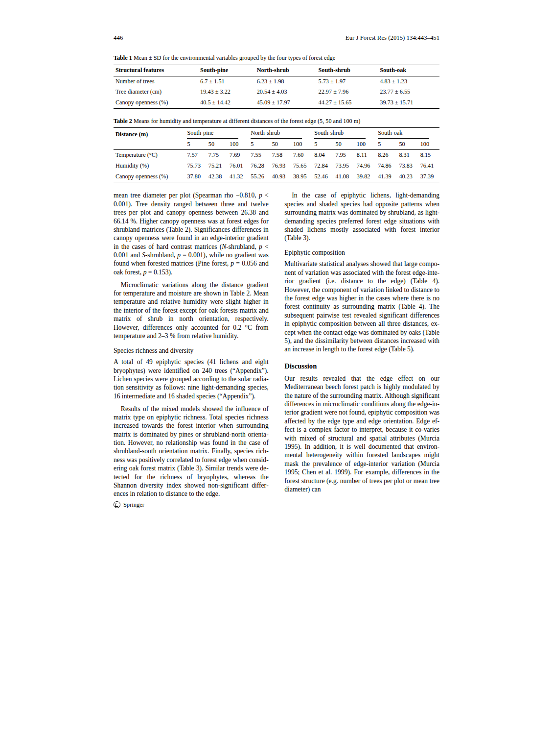446
Eur J Forest Res (2015) 134:443–451
Table 1 Mean ± SD for the environmental variables grouped by the four types of forest edge
| Structural features | South-pine | North-shrub | South-shrub | South-oak |
| --- | --- | --- | --- | --- |
| Number of trees | 6.7 ± 1.51 | 6.23 ± 1.98 | 5.73 ± 1.97 | 4.83 ± 1.23 |
| Tree diameter (cm) | 19.43 ± 3.22 | 20.54 ± 4.03 | 22.97 ± 7.96 | 23.77 ± 6.55 |
| Canopy openness (%) | 40.5 ± 14.42 | 45.09 ± 17.97 | 44.27 ± 15.65 | 39.73 ± 15.71 |
Table 2 Means for humidity and temperature at different distances of the forest edge (5, 50 and 100 m)
| Distance (m) | South-pine | North-shrub | South-shrub | South-oak |
| --- | --- | --- | --- | --- |
| | 5 | 50 | 100 | 5 | 50 | 100 | 5 | 50 | 100 | 5 | 50 | 100 |
| Temperature (°C) | 7.57 | 7.75 | 7.69 | 7.55 | 7.58 | 7.60 | 8.04 | 7.95 | 8.11 | 8.26 | 8.31 | 8.15 |
| Humidity (%) | 75.73 | 75.21 | 76.01 | 76.28 | 76.93 | 75.65 | 72.84 | 73.95 | 74.96 | 74.86 | 73.83 | 76.41 |
| Canopy openness (%) | 37.80 | 42.38 | 41.32 | 55.26 | 40.93 | 38.95 | 52.46 | 41.08 | 39.82 | 41.39 | 40.23 | 37.39 |
mean tree diameter per plot (Spearman rho −0.810, p < 0.001). Tree density ranged between three and twelve trees per plot and canopy openness between 26.38 and 66.14 %. Higher canopy openness was at forest edges for shrubland matrices (Table 2). Significances differences in canopy openness were found in an edge-interior gradient in the cases of hard contrast matrices (N-shrubland, p < 0.001 and S-shrubland, p = 0.001), while no gradient was found when forested matrices (Pine forest, p = 0.056 and oak forest, p = 0.153).
Microclimatic variations along the distance gradient for temperature and moisture are shown in Table 2. Mean temperature and relative humidity were slight higher in the interior of the forest except for oak forests matrix and matrix of shrub in north orientation, respectively. However, differences only accounted for 0.2 °C from temperature and 2–3 % from relative humidity.
Species richness and diversity
A total of 49 epiphytic species (41 lichens and eight bryophytes) were identified on 240 trees (“Appendix”). Lichen species were grouped according to the solar radiation sensitivity as follows: nine light-demanding species, 16 intermediate and 16 shaded species (“Appendix”).
Results of the mixed models showed the influence of matrix type on epiphytic richness. Total species richness increased towards the forest interior when surrounding matrix is dominated by pines or shrubland-north orientation. However, no relationship was found in the case of shrubland-south orientation matrix. Finally, species richness was positively correlated to forest edge when considering oak forest matrix (Table 3). Similar trends were detected for the richness of bryophytes, whereas the Shannon diversity index showed non-significant differences in relation to distance to the edge.
In the case of epiphytic lichens, light-demanding species and shaded species had opposite patterns when surrounding matrix was dominated by shrubland, as light-demanding species preferred forest edge situations with shaded lichens mostly associated with forest interior (Table 3).
Epiphytic composition
Multivariate statistical analyses showed that large component of variation was associated with the forest edge-interior gradient (i.e. distance to the edge) (Table 4). However, the component of variation linked to distance to the forest edge was higher in the cases where there is no forest continuity as surrounding matrix (Table 4). The subsequent pairwise test revealed significant differences in epiphytic composition between all three distances, except when the contact edge was dominated by oaks (Table 5), and the dissimilarity between distances increased with an increase in length to the forest edge (Table 5).
Discussion
Our results revealed that the edge effect on our Mediterranean beech forest patch is highly modulated by the nature of the surrounding matrix. Although significant differences in microclimatic conditions along the edge-interior gradient were not found, epiphytic composition was affected by the edge type and edge orientation. Edge effect is a complex factor to interpret, because it co-varies with mixed of structural and spatial attributes (Murcia 1995). In addition, it is well documented that environmental heterogeneity within forested landscapes might mask the prevalence of edge-interior variation (Murcia 1995; Chen et al. 1999). For example, differences in the forest structure (e.g. number of trees per plot or mean tree diameter) can
Springer